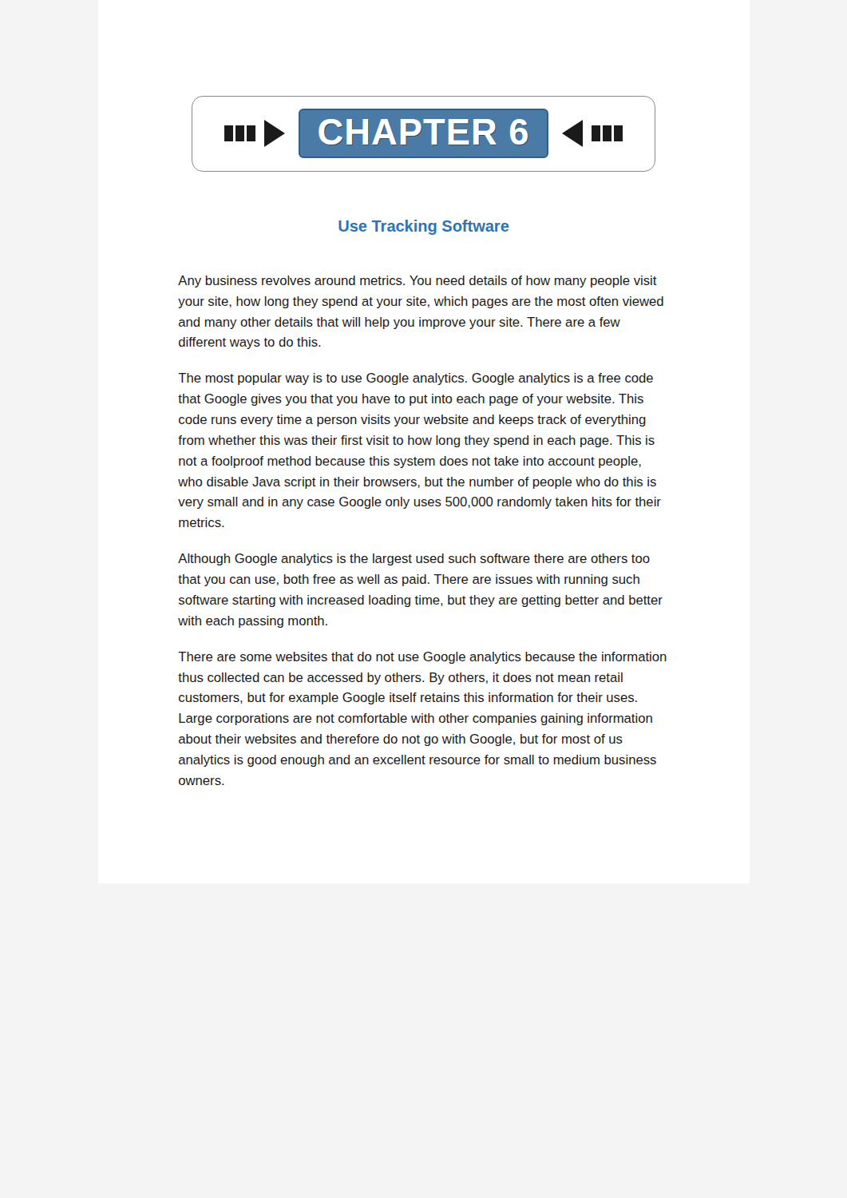CHAPTER 6
Use Tracking Software
Any business revolves around metrics. You need details of how many people visit your site, how long they spend at your site, which pages are the most often viewed and many other details that will help you improve your site. There are a few different ways to do this.
The most popular way is to use Google analytics. Google analytics is a free code that Google gives you that you have to put into each page of your website. This code runs every time a person visits your website and keeps track of everything from whether this was their first visit to how long they spend in each page. This is not a foolproof method because this system does not take into account people, who disable Java script in their browsers, but the number of people who do this is very small and in any case Google only uses 500,000 randomly taken hits for their metrics.
Although Google analytics is the largest used such software there are others too that you can use, both free as well as paid. There are issues with running such software starting with increased loading time, but they are getting better and better with each passing month.
There are some websites that do not use Google analytics because the information thus collected can be accessed by others. By others, it does not mean retail customers, but for example Google itself retains this information for their uses. Large corporations are not comfortable with other companies gaining information about their websites and therefore do not go with Google, but for most of us analytics is good enough and an excellent resource for small to medium business owners.